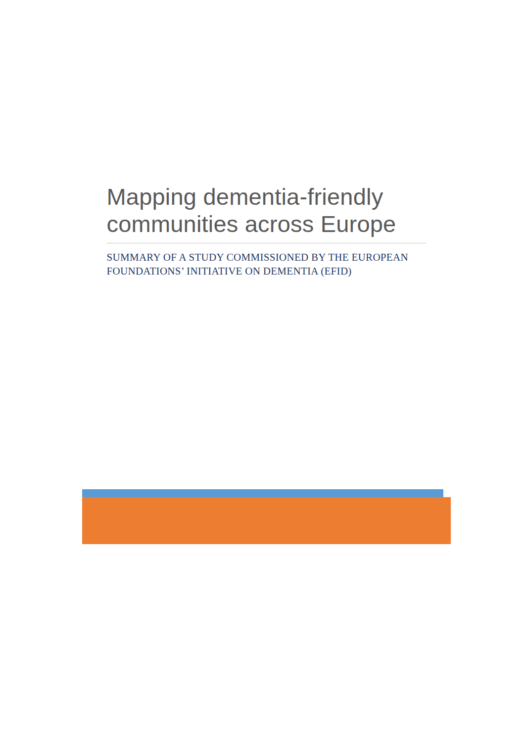Mapping dementia-friendly communities across Europe
Summary of a study commissioned by the European Foundations’ Initiative on Dementia (EFID)